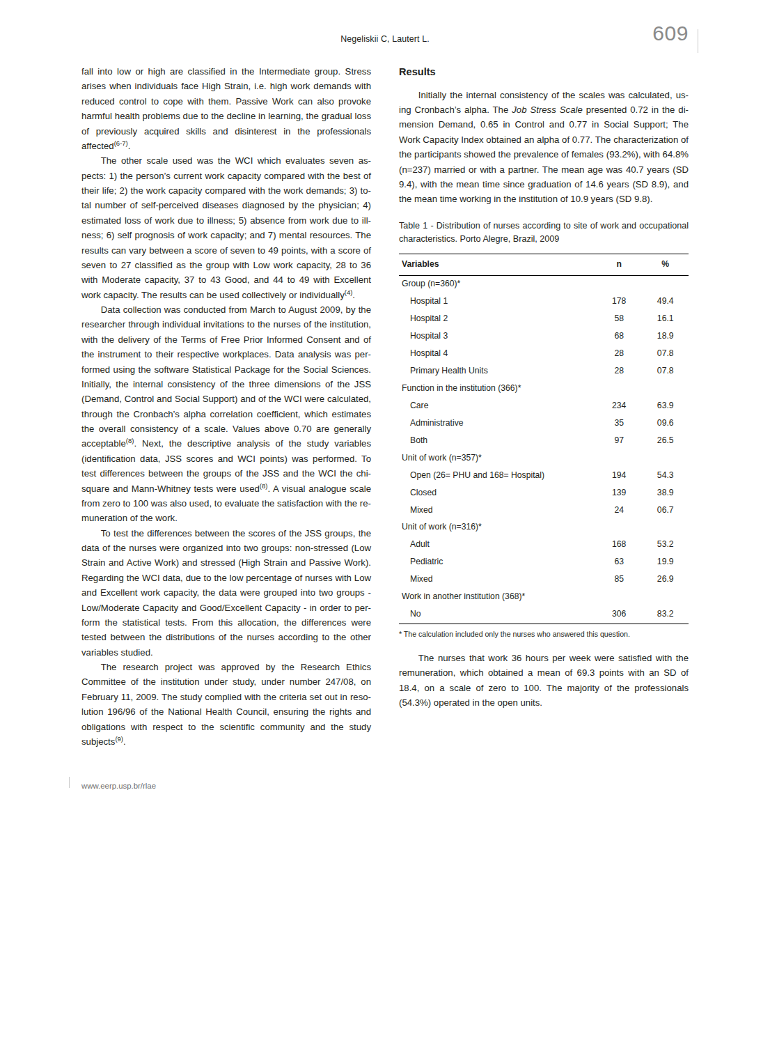Negeliskii C, Lautert L.
609
fall into low or high are classified in the Intermediate group. Stress arises when individuals face High Strain, i.e. high work demands with reduced control to cope with them. Passive Work can also provoke harmful health problems due to the decline in learning, the gradual loss of previously acquired skills and disinterest in the professionals affected(6-7).
The other scale used was the WCI which evaluates seven aspects: 1) the person’s current work capacity compared with the best of their life; 2) the work capacity compared with the work demands; 3) total number of self-perceived diseases diagnosed by the physician; 4) estimated loss of work due to illness; 5) absence from work due to illness; 6) self prognosis of work capacity; and 7) mental resources. The results can vary between a score of seven to 49 points, with a score of seven to 27 classified as the group with Low work capacity, 28 to 36 with Moderate capacity, 37 to 43 Good, and 44 to 49 with Excellent work capacity. The results can be used collectively or individually(4).
Data collection was conducted from March to August 2009, by the researcher through individual invitations to the nurses of the institution, with the delivery of the Terms of Free Prior Informed Consent and of the instrument to their respective workplaces. Data analysis was performed using the software Statistical Package for the Social Sciences. Initially, the internal consistency of the three dimensions of the JSS (Demand, Control and Social Support) and of the WCI were calculated, through the Cronbach’s alpha correlation coefficient, which estimates the overall consistency of a scale. Values above 0.70 are generally acceptable(8). Next, the descriptive analysis of the study variables (identification data, JSS scores and WCI points) was performed. To test differences between the groups of the JSS and the WCI the chi-square and Mann-Whitney tests were used(8). A visual analogue scale from zero to 100 was also used, to evaluate the satisfaction with the remuneration of the work.
To test the differences between the scores of the JSS groups, the data of the nurses were organized into two groups: non-stressed (Low Strain and Active Work) and stressed (High Strain and Passive Work). Regarding the WCI data, due to the low percentage of nurses with Low and Excellent work capacity, the data were grouped into two groups - Low/Moderate Capacity and Good/Excellent Capacity - in order to perform the statistical tests. From this allocation, the differences were tested between the distributions of the nurses according to the other variables studied.
The research project was approved by the Research Ethics Committee of the institution under study, under number 247/08, on February 11, 2009. The study complied with the criteria set out in resolution 196/96 of the National Health Council, ensuring the rights and obligations with respect to the scientific community and the study subjects(9).
Results
Initially the internal consistency of the scales was calculated, using Cronbach’s alpha. The Job Stress Scale presented 0.72 in the dimension Demand, 0.65 in Control and 0.77 in Social Support; The Work Capacity Index obtained an alpha of 0.77. The characterization of the participants showed the prevalence of females (93.2%), with 64.8% (n=237) married or with a partner. The mean age was 40.7 years (SD 9.4), with the mean time since graduation of 14.6 years (SD 8.9), and the mean time working in the institution of 10.9 years (SD 9.8).
Table 1 - Distribution of nurses according to site of work and occupational characteristics. Porto Alegre, Brazil, 2009
| Variables | n | % |
| --- | --- | --- |
| Group (n=360)* | | |
| Hospital 1 | 178 | 49.4 |
| Hospital 2 | 58 | 16.1 |
| Hospital 3 | 68 | 18.9 |
| Hospital 4 | 28 | 07.8 |
| Primary Health Units | 28 | 07.8 |
| Function in the institution (366)* | | |
| Care | 234 | 63.9 |
| Administrative | 35 | 09.6 |
| Both | 97 | 26.5 |
| Unit of work (n=357)* | | |
| Open (26= PHU and 168= Hospital) | 194 | 54.3 |
| Closed | 139 | 38.9 |
| Mixed | 24 | 06.7 |
| Unit of work (n=316)* | | |
| Adult | 168 | 53.2 |
| Pediatric | 63 | 19.9 |
| Mixed | 85 | 26.9 |
| Work in another institution (368)* | | |
| No | 306 | 83.2 |
* The calculation included only the nurses who answered this question.
The nurses that work 36 hours per week were satisfied with the remuneration, which obtained a mean of 69.3 points with an SD of 18.4, on a scale of zero to 100. The majority of the professionals (54.3%) operated in the open units.
www.eerp.usp.br/rlae